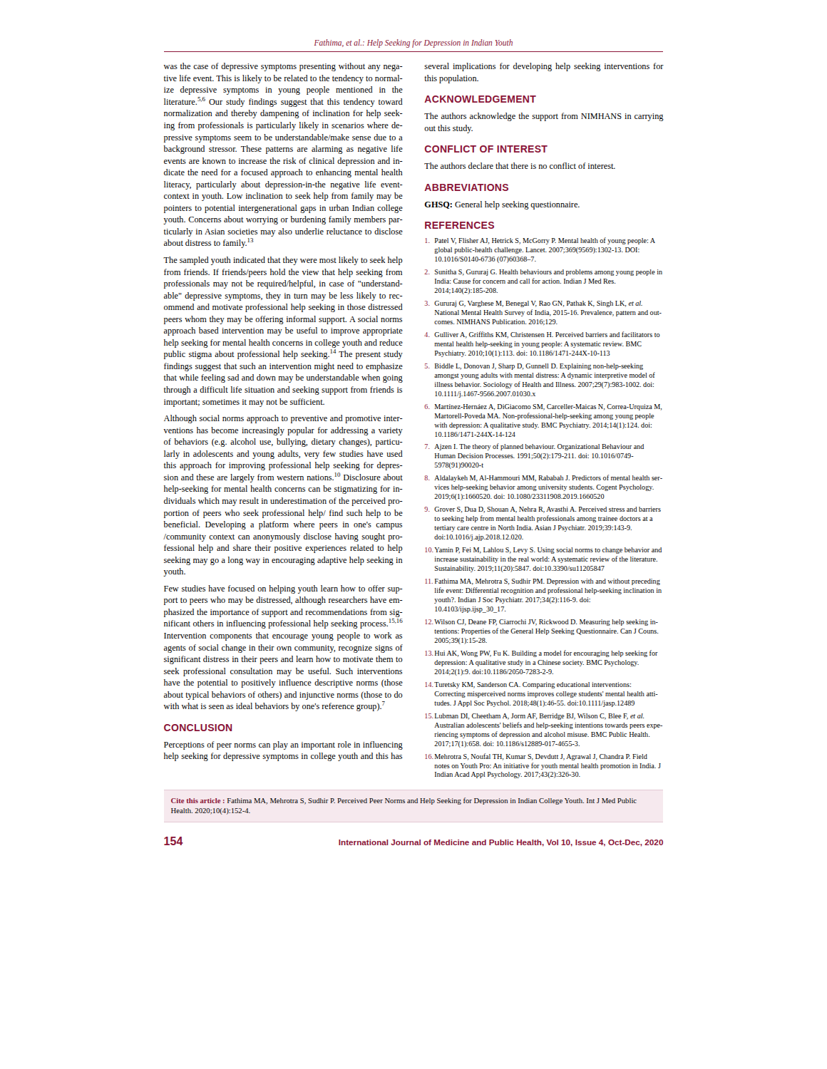Fathima, et al.: Help Seeking for Depression in Indian Youth
was the case of depressive symptoms presenting without any negative life event. This is likely to be related to the tendency to normalize depressive symptoms in young people mentioned in the literature.5,6 Our study findings suggest that this tendency toward normalization and thereby dampening of inclination for help seeking from professionals is particularly likely in scenarios where depressive symptoms seem to be understandable/make sense due to a background stressor. These patterns are alarming as negative life events are known to increase the risk of clinical depression and indicate the need for a focused approach to enhancing mental health literacy, particularly about depression-in-the negative life event-context in youth. Low inclination to seek help from family may be pointers to potential intergenerational gaps in urban Indian college youth. Concerns about worrying or burdening family members particularly in Asian societies may also underlie reluctance to disclose about distress to family.13
The sampled youth indicated that they were most likely to seek help from friends. If friends/peers hold the view that help seeking from professionals may not be required/helpful, in case of "understandable" depressive symptoms, they in turn may be less likely to recommend and motivate professional help seeking in those distressed peers whom they may be offering informal support. A social norms approach based intervention may be useful to improve appropriate help seeking for mental health concerns in college youth and reduce public stigma about professional help seeking.14 The present study findings suggest that such an intervention might need to emphasize that while feeling sad and down may be understandable when going through a difficult life situation and seeking support from friends is important; sometimes it may not be sufficient.
Although social norms approach to preventive and promotive interventions has become increasingly popular for addressing a variety of behaviors (e.g. alcohol use, bullying, dietary changes), particularly in adolescents and young adults, very few studies have used this approach for improving professional help seeking for depression and these are largely from western nations.10 Disclosure about help-seeking for mental health concerns can be stigmatizing for individuals which may result in underestimation of the perceived proportion of peers who seek professional help/ find such help to be beneficial. Developing a platform where peers in one's campus /community context can anonymously disclose having sought professional help and share their positive experiences related to help seeking may go a long way in encouraging adaptive help seeking in youth.
Few studies have focused on helping youth learn how to offer support to peers who may be distressed, although researchers have emphasized the importance of support and recommendations from significant others in influencing professional help seeking process.15,16 Intervention components that encourage young people to work as agents of social change in their own community, recognize signs of significant distress in their peers and learn how to motivate them to seek professional consultation may be useful. Such interventions have the potential to positively influence descriptive norms (those about typical behaviors of others) and injunctive norms (those to do with what is seen as ideal behaviors by one's reference group).7
Conclusion
Perceptions of peer norms can play an important role in influencing help seeking for depressive symptoms in college youth and this has several implications for developing help seeking interventions for this population.
Acknowledgement
The authors acknowledge the support from NIMHANS in carrying out this study.
Conflict of Interest
The authors declare that there is no conflict of interest.
Abbreviations
GHSQ: General help seeking questionnaire.
References
Patel V, Flisher AJ, Hetrick S, McGorry P. Mental health of young people: A global public-health challenge. Lancet. 2007;369(9569):1302-13. DOI: 10.1016/S0140-6736 (07)60368–7.
Sunitha S, Gururaj G. Health behaviours and problems among young people in India: Cause for concern and call for action. Indian J Med Res. 2014;140(2):185-208.
Gururaj G, Varghese M, Benegal V, Rao GN, Pathak K, Singh LK, et al. National Mental Health Survey of India, 2015-16. Prevalence, pattern and outcomes. NIMHANS Publication. 2016;129.
Gulliver A, Griffiths KM, Christensen H. Perceived barriers and facilitators to mental health help-seeking in young people: A systematic review. BMC Psychiatry. 2010;10(1):113. doi: 10.1186/1471-244X-10-113
Biddle L, Donovan J, Sharp D, Gunnell D. Explaining non-help-seeking amongst young adults with mental distress: A dynamic interpretive model of illness behavior. Sociology of Health and Illness. 2007;29(7):983-1002. doi: 10.1111/j.1467-9566.2007.01030.x
Martínez-Hernáez A, DiGiacomo SM, Carceller-Maicas N, Correa-Urquiza M, Martorell-Poveda MA. Non-professional-help-seeking among young people with depression: A qualitative study. BMC Psychiatry. 2014;14(1):124. doi: 10.1186/1471-244X-14-124
Ajzen I. The theory of planned behaviour. Organizational Behaviour and Human Decision Processes. 1991;50(2):179-211. doi: 10.1016/0749-5978(91)90020-t
Aldalaykeh M, Al-Hammouri MM, Rababah J. Predictors of mental health services help-seeking behavior among university students. Cogent Psychology. 2019;6(1):1660520. doi: 10.1080/23311908.2019.1660520
Grover S, Dua D, Shouan A, Nehra R, Avasthi A. Perceived stress and barriers to seeking help from mental health professionals among trainee doctors at a tertiary care centre in North India. Asian J Psychiatr. 2019;39:143-9. doi:10.1016/j.ajp.2018.12.020.
Yamin P, Fei M, Lahlou S, Levy S. Using social norms to change behavior and increase sustainability in the real world: A systematic review of the literature. Sustainability. 2019;11(20):5847. doi:10.3390/su11205847
Fathima MA, Mehrotra S, Sudhir PM. Depression with and without preceding life event: Differential recognition and professional help-seeking inclination in youth?. Indian J Soc Psychiatr. 2017;34(2):116-9. doi: 10.4103/ijsp.ijsp_30_17.
Wilson CJ, Deane FP, Ciarrochi JV, Rickwood D. Measuring help seeking intentions: Properties of the General Help Seeking Questionnaire. Can J Couns. 2005;39(1):15-28.
Hui AK, Wong PW, Fu K. Building a model for encouraging help seeking for depression: A qualitative study in a Chinese society. BMC Psychology. 2014;2(1):9. doi:10.1186/2050-7283-2-9.
Turetsky KM, Sanderson CA. Comparing educational interventions: Correcting misperceived norms improves college students' mental health attitudes. J Appl Soc Psychol. 2018;48(1):46-55. doi:10.1111/jasp.12489
Lubman DI, Cheetham A, Jorm AF, Berridge BJ, Wilson C, Blee F, et al. Australian adolescents' beliefs and help-seeking intentions towards peers experiencing symptoms of depression and alcohol misuse. BMC Public Health. 2017;17(1):658. doi: 10.1186/s12889-017-4655-3.
Mehrotra S, Noufal TH, Kumar S, Devdutt J, Agrawal J, Chandra P. Field notes on Youth Pro: An initiative for youth mental health promotion in India. J Indian Acad Appl Psychology. 2017;43(2):326-30.
Cite this article : Fathima MA, Mehrotra S, Sudhir P. Perceived Peer Norms and Help Seeking for Depression in Indian College Youth. Int J Med Public Health. 2020;10(4):152-4.
154
International Journal of Medicine and Public Health, Vol 10, Issue 4, Oct-Dec, 2020